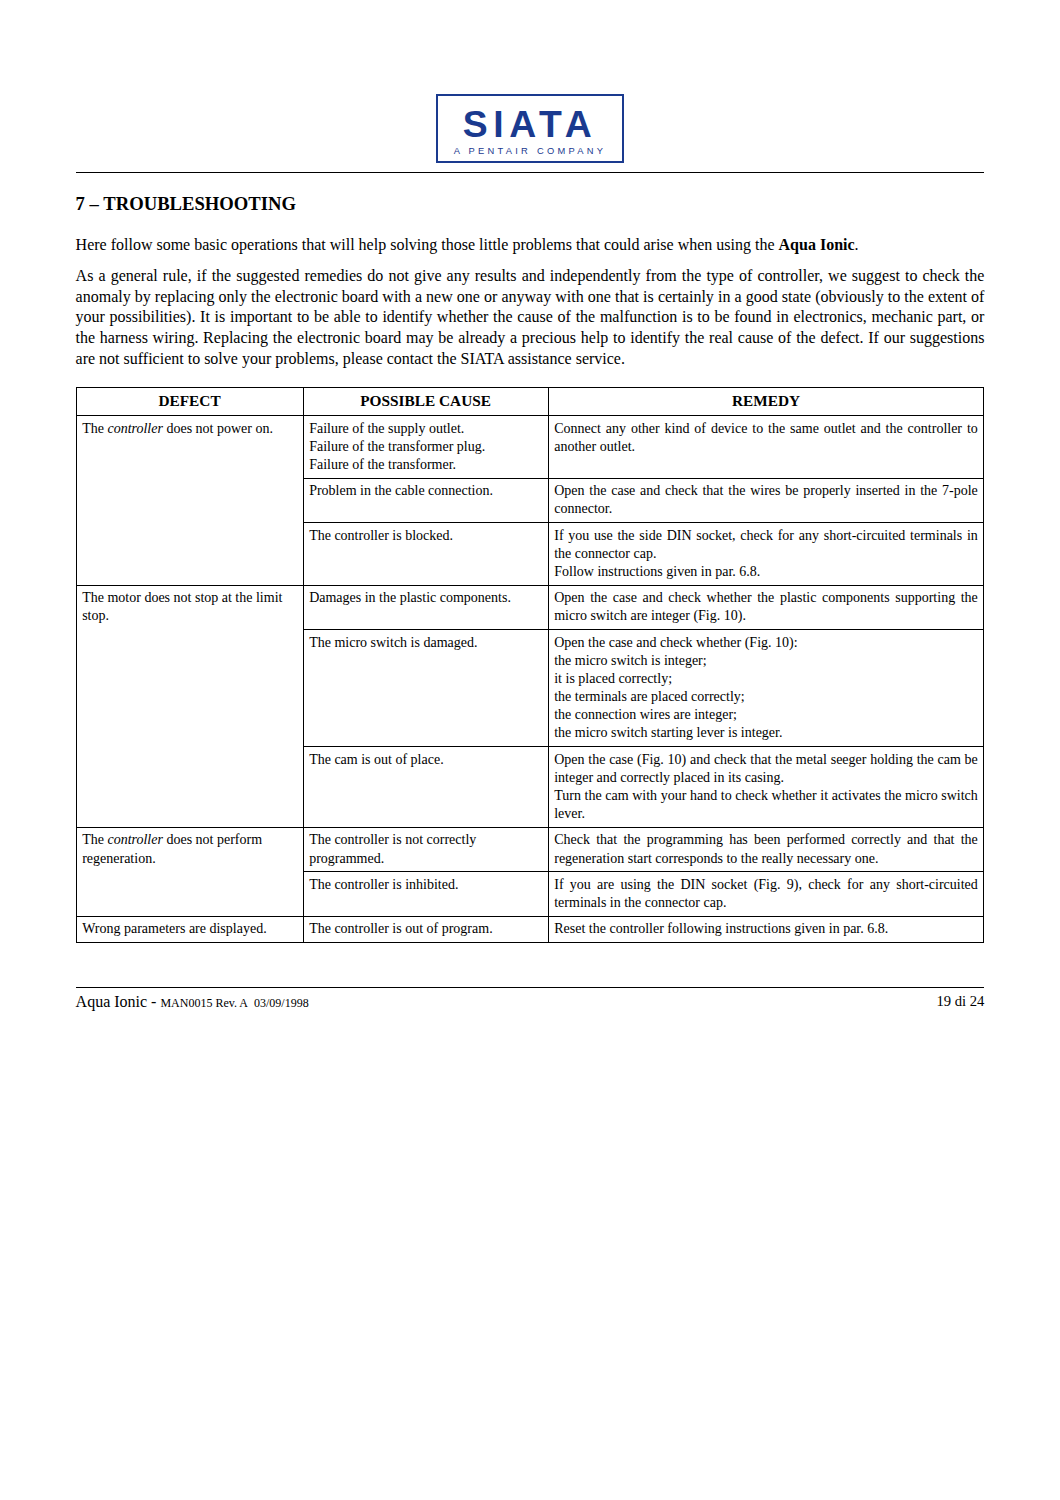SIATA
A PENTAIR COMPANY
7 – TROUBLESHOOTING
Here follow some basic operations that will help solving those little problems that could arise when using the Aqua Ionic.
As a general rule, if the suggested remedies do not give any results and independently from the type of controller, we suggest to check the anomaly by replacing only the electronic board with a new one or anyway with one that is certainly in a good state (obviously to the extent of your possibilities). It is important to be able to identify whether the cause of the malfunction is to be found in electronics, mechanic part, or the harness wiring. Replacing the electronic board may be already a precious help to identify the real cause of the defect. If our suggestions are not sufficient to solve your problems, please contact the SIATA assistance service.
| DEFECT | POSSIBLE CAUSE | REMEDY |
| --- | --- | --- |
| The controller does not power on. | Failure of the supply outlet. Failure of the transformer plug. Failure of the transformer. | Connect any other kind of device to the same outlet and the controller to another outlet. |
| Problem in the cable connection. | Open the case and check that the wires be properly inserted in the 7-pole connector. |
| The controller is blocked. | If you use the side DIN socket, check for any short-circuited terminals in the connector cap. Follow instructions given in par. 6.8. |
| The motor does not stop at the limit stop. | Damages in the plastic components. | Open the case and check whether the plastic components supporting the micro switch are integer (Fig. 10). |
| The micro switch is damaged. | Open the case and check whether (Fig. 10): the micro switch is integer; it is placed correctly; the terminals are placed correctly; the connection wires are integer; the micro switch starting lever is integer. |
| The cam is out of place. | Open the case (Fig. 10) and check that the metal seeger holding the cam be integer and correctly placed in its casing. Turn the cam with your hand to check whether it activates the micro switch lever. |
| The controller does not perform regeneration. | The controller is not correctly programmed. | Check that the programming has been performed correctly and that the regeneration start corresponds to the really necessary one. |
| The controller is inhibited. | If you are using the DIN socket (Fig. 9), check for any short-circuited terminals in the connector cap. |
| Wrong parameters are displayed. | The controller is out of program. | Reset the controller following instructions given in par. 6.8. |
Aqua Ionic - MAN0015 Rev. A 03/09/1998
19 di 24